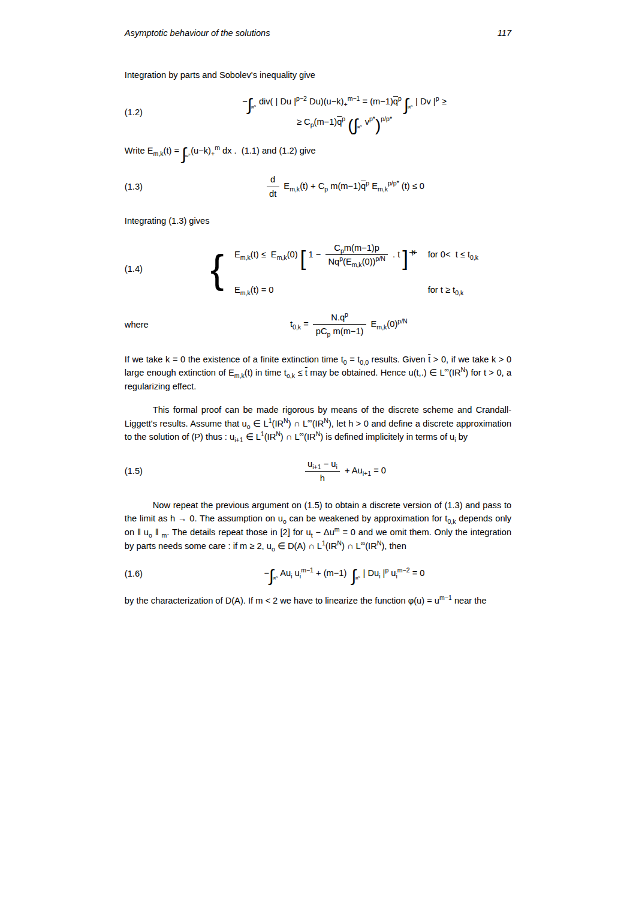Asymptotic behaviour of the solutions 117
Integration by parts and Sobolev's inequality give
(1.2)
−∫IRN div( | Du |p−2 Du)(u−k)+m−1 = (m−1)qp ∫IRN | Dv |p ≥ ≥ Cp(m−1)qp (∫IRN vp*)p/p*
Write Em,k(t) = ∫IRN(u−k)+m dx . (1.1) and (1.2) give
(1.3)
ddt Em,k(t) + Cp m(m−1)qp Em,kp/p* (t) ≤ 0
Integrating (1.3) gives
(1.4)
{ Em,k(t) ≤ Em,k(0) [ 1 − Cpm(m−1)p Nqp(Em,k(0))p/N . t ]Np for 0< t ≤ t0,k Em,k(t) = 0 for t ≥ t0,k
where
t0,k = N.qp pCp m(m−1) Em,k(0)p/N
If we take k = 0 the existence of a finite extinction time t0 = t0,0 results. Given t > 0, if we take k > 0 large enough extinction of Em,k(t) in time to,k ≤ t may be obtained. Hence u(t,.) ∈ L∞(IRN) for t > 0, a regularizing effect.
This formal proof can be made rigorous by means of the discrete scheme and Crandall-Liggett's results. Assume that uo ∈ L1(IRN) ∩ L∞(IRN), let h > 0 and define a discrete approximation to the solution of (P) thus : ui+1 ∈ L1(IRN) ∩ L∞(IRN) is defined implicitely in terms of ui by
(1.5)
ui+1 − ui h + Aui+1 = 0
Now repeat the previous argument on (1.5) to obtain a discrete version of (1.3) and pass to the limit as h → 0. The assumption on uo can be weakened by approximation for t0,k depends only on ‖ uo ‖ m. The details repeat those in [2] for ut − Δum = 0 and we omit them. Only the integration by parts needs some care : if m ≥ 2, uo ∈ D(A) ∩ L1(IRN) ∩ L∞(IRN), then
(1.6)
−∫IRN Aui uim−1 + (m−1) ∫IRN | Dui |p uim−2 = 0
by the characterization of D(A). If m < 2 we have to linearize the function φ(u) = um−1 near the